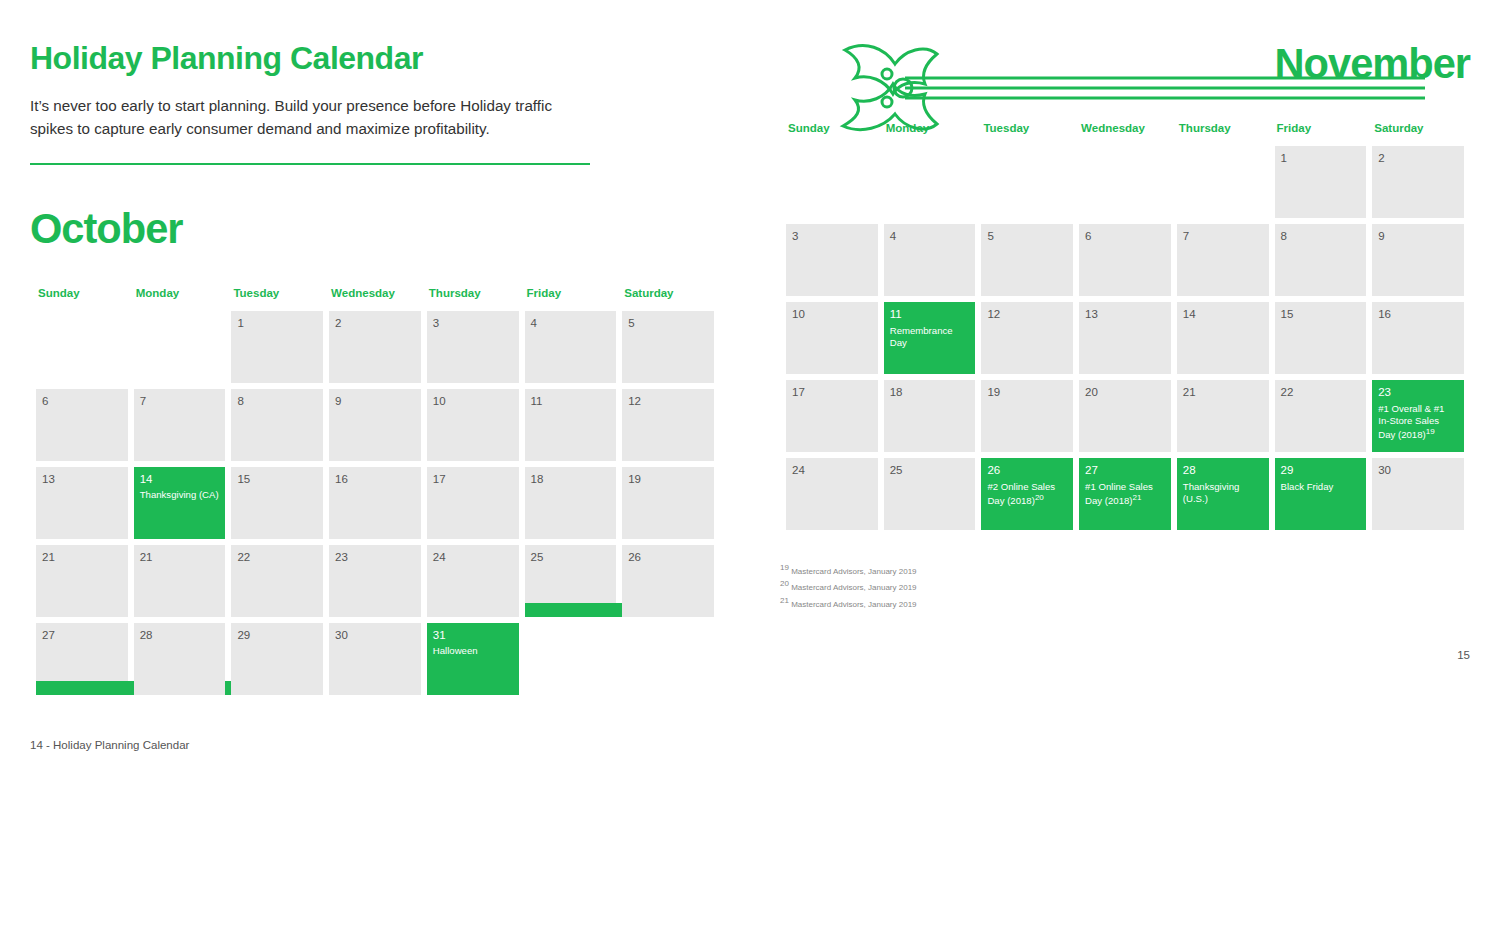Holiday Planning Calendar
It’s never too early to start planning. Build your presence before Holiday traffic spikes to capture early consumer demand and maximize profitability.
October
| Sunday | Monday | Tuesday | Wednesday | Thursday | Friday | Saturday |
| --- | --- | --- | --- | --- | --- | --- |
| | | 1 | 2 | 3 | 4 | 5 |
| 6 | 7 | 8 | 9 | 10 | 11 | 12 |
| 13 | 14 Thanksgiving (CA) | 15 | 16 | 17 | 18 | 19 |
| 21 | 21 | 22 | 23 | 24 | 25 Diwali | 26 |
| 27 Diwali | 28 | 29 | 30 | 31 Halloween | | |
14 - Holiday Planning Calendar
November
| Sunday | Monday | Tuesday | Wednesday | Thursday | Friday | Saturday |
| --- | --- | --- | --- | --- | --- | --- |
| | | | | | 1 | 2 |
| 3 | 4 | 5 | 6 | 7 | 8 | 9 |
| 10 | 11 Remembrance Day | 12 | 13 | 14 | 15 | 16 |
| 17 | 18 | 19 | 20 | 21 | 22 | 23 #1 Overall & #1 In-Store Sales Day (2018) 19 |
| 24 | 25 | 26 #2 Online Sales Day (2018) 20 | 27 #1 Online Sales Day (2018) 21 | 28 Thanksgiving (U.S.) | 29 Black Friday | 30 |
19 Mastercard Advisors, January 2019
20 Mastercard Advisors, January 2019
21 Mastercard Advisors, January 2019
15